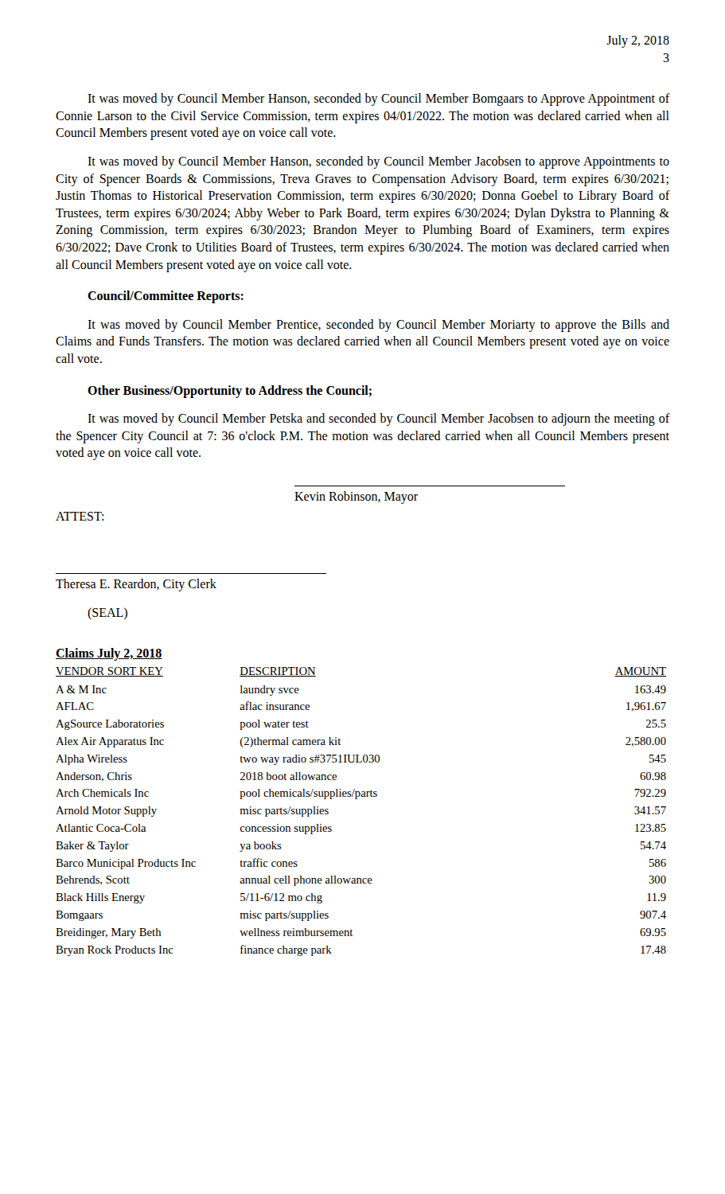July 2, 2018 3
It was moved by Council Member Hanson, seconded by Council Member Bomgaars to Approve Appointment of Connie Larson to the Civil Service Commission, term expires 04/01/2022. The motion was declared carried when all Council Members present voted aye on voice call vote.
It was moved by Council Member Hanson, seconded by Council Member Jacobsen to approve Appointments to City of Spencer Boards & Commissions, Treva Graves to Compensation Advisory Board, term expires 6/30/2021; Justin Thomas to Historical Preservation Commission, term expires 6/30/2020; Donna Goebel to Library Board of Trustees, term expires 6/30/2024; Abby Weber to Park Board, term expires 6/30/2024; Dylan Dykstra to Planning & Zoning Commission, term expires 6/30/2023; Brandon Meyer to Plumbing Board of Examiners, term expires 6/30/2022; Dave Cronk to Utilities Board of Trustees, term expires 6/30/2024. The motion was declared carried when all Council Members present voted aye on voice call vote.
Council/Committee Reports:
It was moved by Council Member Prentice, seconded by Council Member Moriarty to approve the Bills and Claims and Funds Transfers. The motion was declared carried when all Council Members present voted aye on voice call vote.
Other Business/Opportunity to Address the Council;
It was moved by Council Member Petska and seconded by Council Member Jacobsen to adjourn the meeting of the Spencer City Council at 7: 36 o'clock P.M. The motion was declared carried when all Council Members present voted aye on voice call vote.
Kevin Robinson, Mayor
ATTEST:
Theresa E. Reardon, City Clerk
(SEAL)
Claims July 2, 2018
| VENDOR SORT KEY | DESCRIPTION | AMOUNT |
| --- | --- | --- |
| A & M Inc | laundry svce | 163.49 |
| AFLAC | aflac insurance | 1,961.67 |
| AgSource Laboratories | pool water test | 25.5 |
| Alex Air Apparatus Inc | (2)thermal camera kit | 2,580.00 |
| Alpha Wireless | two way radio s#3751IUL030 | 545 |
| Anderson, Chris | 2018 boot allowance | 60.98 |
| Arch Chemicals Inc | pool chemicals/supplies/parts | 792.29 |
| Arnold Motor Supply | misc parts/supplies | 341.57 |
| Atlantic Coca-Cola | concession supplies | 123.85 |
| Baker & Taylor | ya books | 54.74 |
| Barco Municipal Products Inc | traffic cones | 586 |
| Behrends, Scott | annual cell phone allowance | 300 |
| Black Hills Energy | 5/11-6/12 mo chg | 11.9 |
| Bomgaars | misc parts/supplies | 907.4 |
| Breidinger, Mary Beth | wellness reimbursement | 69.95 |
| Bryan Rock Products Inc | finance charge park | 17.48 |